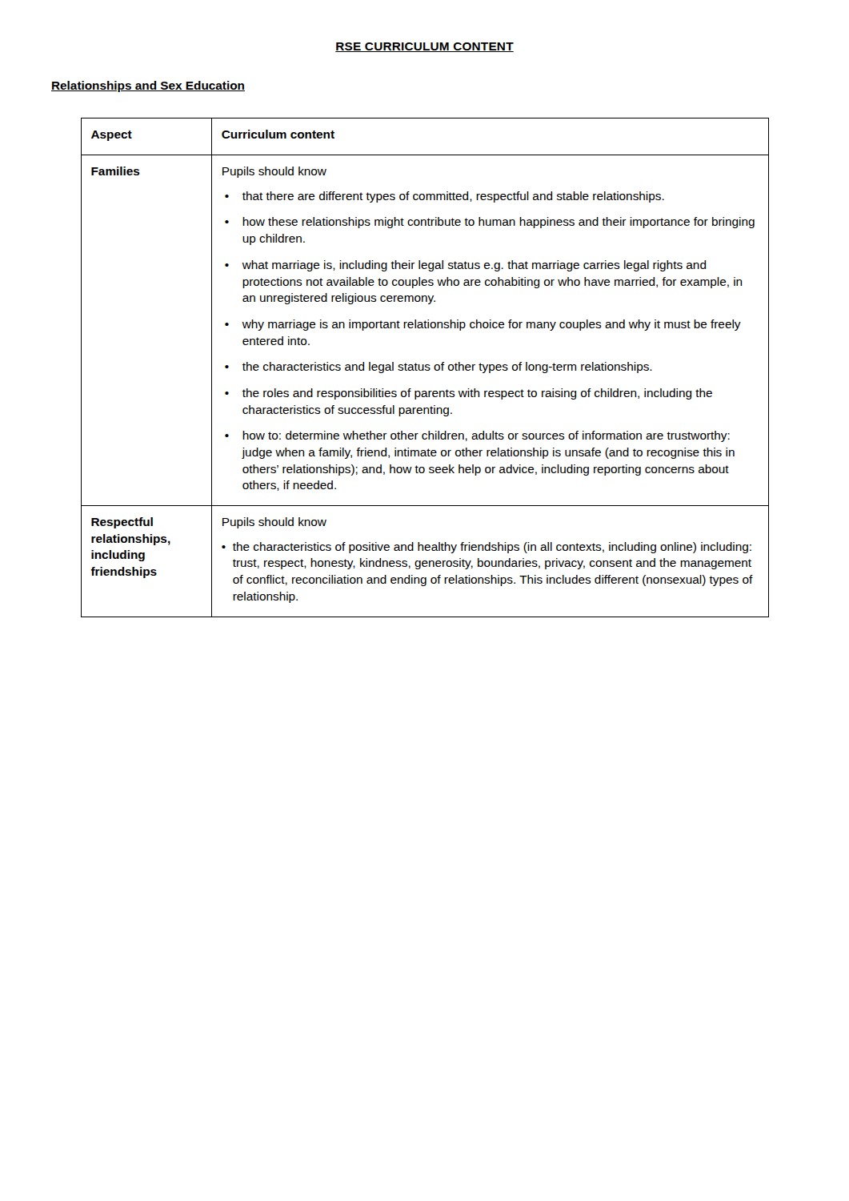RSE CURRICULUM CONTENT
Relationships and Sex Education
| Aspect | Curriculum content |
| --- | --- |
| Families | Pupils should know that there are different types of committed, respectful and stable relationships. how these relationships might contribute to human happiness and their importance for bringing up children. what marriage is, including their legal status e.g. that marriage carries legal rights and protections not available to couples who are cohabiting or who have married, for example, in an unregistered religious ceremony. why marriage is an important relationship choice for many couples and why it must be freely entered into. the characteristics and legal status of other types of long-term relationships. the roles and responsibilities of parents with respect to raising of children, including the characteristics of successful parenting. how to: determine whether other children, adults or sources of information are trustworthy: judge when a family, friend, intimate or other relationship is unsafe (and to recognise this in others’ relationships); and, how to seek help or advice, including reporting concerns about others, if needed. |
| Respectful relationships, including friendships | Pupils should know the characteristics of positive and healthy friendships (in all contexts, including online) including: trust, respect, honesty, kindness, generosity, boundaries, privacy, consent and the management of conflict, reconciliation and ending of relationships. This includes different (nonsexual) types of relationship. |